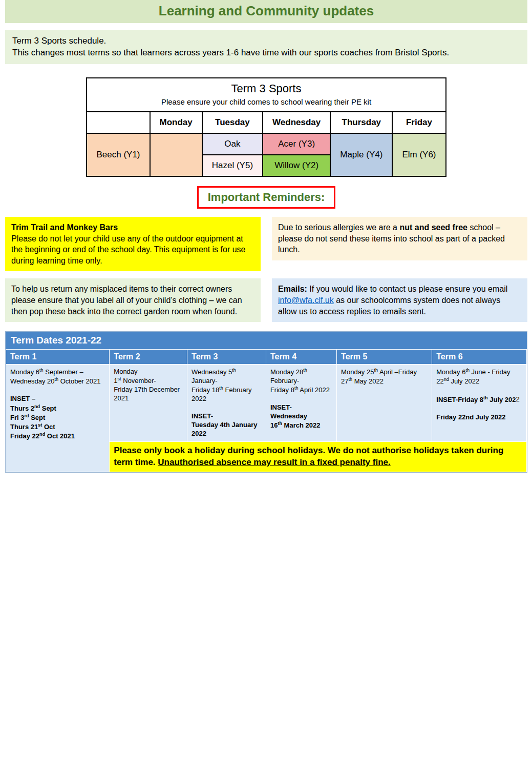Learning and Community updates
Term 3 Sports schedule.
This changes most terms so that learners across years 1-6 have time with our sports coaches from Bristol Sports.
Term 3 Sports Please ensure your child comes to school wearing their PE kit
| | Monday | Tuesday | Wednesday | Thursday | Friday |
| --- | --- | --- | --- | --- | --- |
| Beech (Y1) | | Oak | Acer (Y3) | Maple (Y4) | Elm (Y6) |
| Hazel (Y5) | Willow (Y2) |
Important Reminders:
Trim Trail and Monkey Bars
Please do not let your child use any of the outdoor equipment at the beginning or end of the school day. This equipment is for use during learning time only.
Due to serious allergies we are a nut and seed free school – please do not send these items into school as part of a packed lunch.
To help us return any misplaced items to their correct owners please ensure that you label all of your child’s clothing – we can then pop these back into the correct garden room when found.
Emails: If you would like to contact us please ensure you email info@wfa.clf.uk as our schoolcomms system does not always allow us to access replies to emails sent.
Term Dates 2021-22
| Term 1 | Term 2 | Term 3 | Term 4 | Term 5 | Term 6 |
| --- | --- | --- | --- | --- | --- |
| Monday 6 th September – Wednesday 20 th October 2021 INSET – Thurs 2 nd Sept Fri 3 rd Sept Thurs 21 st Oct Friday 22 nd Oct 2021 | Monday 1 st November- Friday 17th December 2021 | Wednesday 5 th January- Friday 18 th February 2022 INSET- Tuesday 4th January 2022 | Monday 28 th February- Friday 8 th April 2022 INSET- Wednesday 16 th March 2022 | Monday 25 th April –Friday 27 th May 2022 | Monday 6 th June - Friday 22 nd July 2022 INSET-Friday 8 th July 202 2 Friday 22nd July 2022 |
| Please only book a holiday during school holidays. We do not authorise holidays taken during term time. Unauthorised absence may result in a fixed penalty fine. |